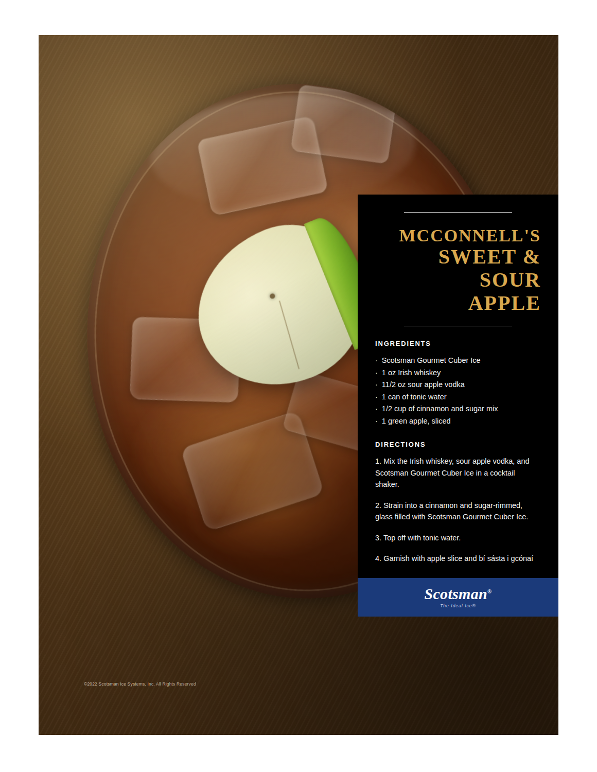©2022 Scotsman Ice Systems, Inc. All Rights Reserved
Mc Connell's
Sweet & Sour
Apple
INGREDIENTS
Scotsman Gourmet Cuber Ice
1 oz Irish whiskey
11/2 oz sour apple vodka
1 can of tonic water
1/2 cup of cinnamon and sugar mix
1 green apple, sliced
DIRECTIONS
Mix the Irish whiskey, sour apple vodka, and Scotsman Gourmet Cuber Ice in a cocktail shaker.
Strain into a cinnamon and sugar-rimmed, glass filled with Scotsman Gourmet Cuber Ice.
Top off with tonic water.
Garnish with apple slice and bí sásta i gcónaí
Scotsman®
The Ideal Ice®